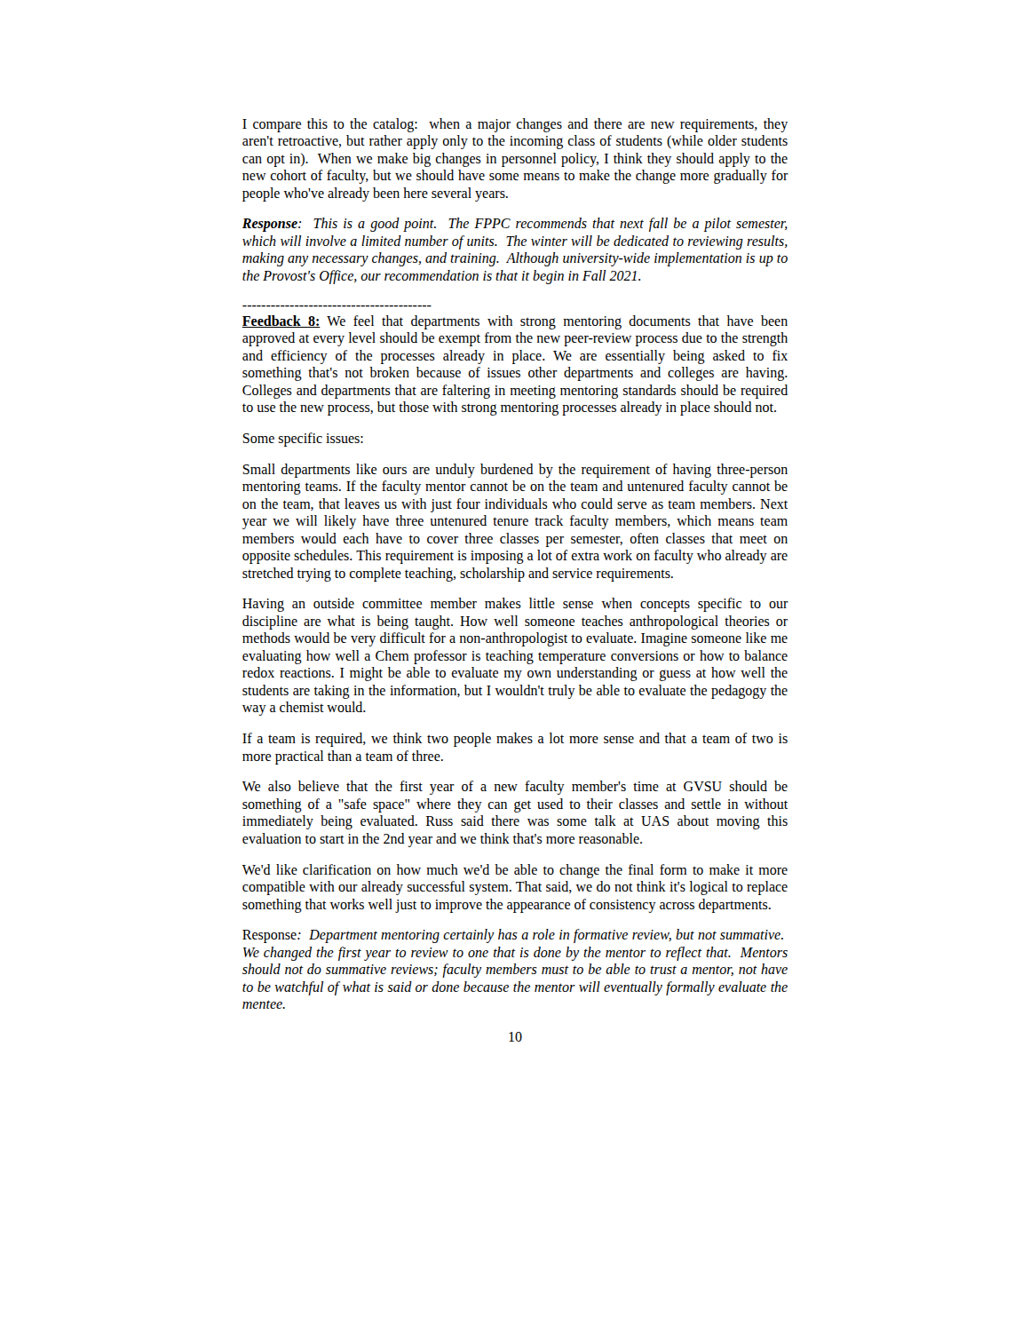I compare this to the catalog: when a major changes and there are new requirements, they aren't retroactive, but rather apply only to the incoming class of students (while older students can opt in). When we make big changes in personnel policy, I think they should apply to the new cohort of faculty, but we should have some means to make the change more gradually for people who've already been here several years.
Response: This is a good point. The FPPC recommends that next fall be a pilot semester, which will involve a limited number of units. The winter will be dedicated to reviewing results, making any necessary changes, and training. Although university-wide implementation is up to the Provost's Office, our recommendation is that it begin in Fall 2021.
----------------------------------------
Feedback 8: We feel that departments with strong mentoring documents that have been approved at every level should be exempt from the new peer-review process due to the strength and efficiency of the processes already in place. We are essentially being asked to fix something that's not broken because of issues other departments and colleges are having. Colleges and departments that are faltering in meeting mentoring standards should be required to use the new process, but those with strong mentoring processes already in place should not.
Some specific issues:
Small departments like ours are unduly burdened by the requirement of having three-person mentoring teams. If the faculty mentor cannot be on the team and untenured faculty cannot be on the team, that leaves us with just four individuals who could serve as team members. Next year we will likely have three untenured tenure track faculty members, which means team members would each have to cover three classes per semester, often classes that meet on opposite schedules. This requirement is imposing a lot of extra work on faculty who already are stretched trying to complete teaching, scholarship and service requirements.
Having an outside committee member makes little sense when concepts specific to our discipline are what is being taught. How well someone teaches anthropological theories or methods would be very difficult for a non-anthropologist to evaluate. Imagine someone like me evaluating how well a Chem professor is teaching temperature conversions or how to balance redox reactions. I might be able to evaluate my own understanding or guess at how well the students are taking in the information, but I wouldn't truly be able to evaluate the pedagogy the way a chemist would.
If a team is required, we think two people makes a lot more sense and that a team of two is more practical than a team of three.
We also believe that the first year of a new faculty member's time at GVSU should be something of a "safe space" where they can get used to their classes and settle in without immediately being evaluated. Russ said there was some talk at UAS about moving this evaluation to start in the 2nd year and we think that's more reasonable.
We'd like clarification on how much we'd be able to change the final form to make it more compatible with our already successful system. That said, we do not think it's logical to replace something that works well just to improve the appearance of consistency across departments.
Response: Department mentoring certainly has a role in formative review, but not summative. We changed the first year to review to one that is done by the mentor to reflect that. Mentors should not do summative reviews; faculty members must to be able to trust a mentor, not have to be watchful of what is said or done because the mentor will eventually formally evaluate the mentee.
10